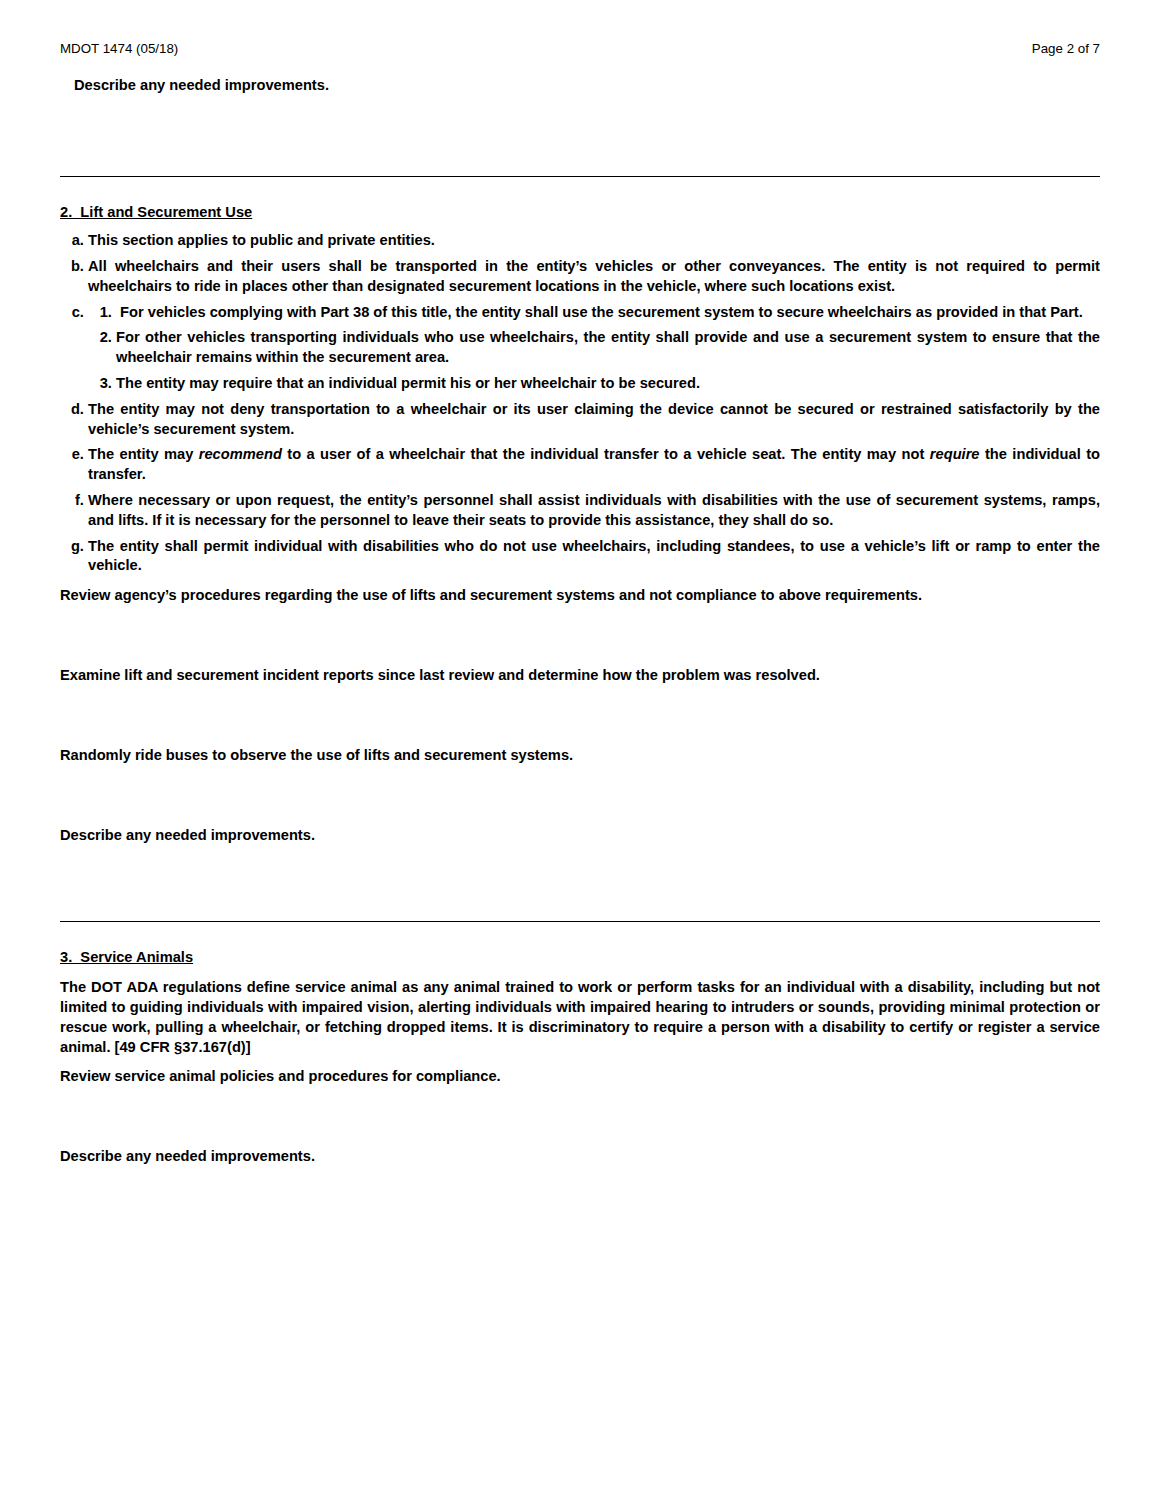MDOT 1474 (05/18) Page 2 of 7
Describe any needed improvements.
2. Lift and Securement Use
This section applies to public and private entities.
All wheelchairs and their users shall be transported in the entity’s vehicles or other conveyances. The entity is not required to permit wheelchairs to ride in places other than designated securement locations in the vehicle, where such locations exist.
For vehicles complying with Part 38 of this title, the entity shall use the securement system to secure wheelchairs as provided in that Part.
For other vehicles transporting individuals who use wheelchairs, the entity shall provide and use a securement system to ensure that the wheelchair remains within the securement area.
The entity may require that an individual permit his or her wheelchair to be secured.
The entity may not deny transportation to a wheelchair or its user claiming the device cannot be secured or restrained satisfactorily by the vehicle’s securement system.
The entity may recommend to a user of a wheelchair that the individual transfer to a vehicle seat. The entity may not require the individual to transfer.
Where necessary or upon request, the entity’s personnel shall assist individuals with disabilities with the use of securement systems, ramps, and lifts. If it is necessary for the personnel to leave their seats to provide this assistance, they shall do so.
The entity shall permit individual with disabilities who do not use wheelchairs, including standees, to use a vehicle’s lift or ramp to enter the vehicle.
Review agency’s procedures regarding the use of lifts and securement systems and not compliance to above requirements.
Examine lift and securement incident reports since last review and determine how the problem was resolved.
Randomly ride buses to observe the use of lifts and securement systems.
Describe any needed improvements.
3. Service Animals
The DOT ADA regulations define service animal as any animal trained to work or perform tasks for an individual with a disability, including but not limited to guiding individuals with impaired vision, alerting individuals with impaired hearing to intruders or sounds, providing minimal protection or rescue work, pulling a wheelchair, or fetching dropped items. It is discriminatory to require a person with a disability to certify or register a service animal. [49 CFR §37.167(d)]
Review service animal policies and procedures for compliance.
Describe any needed improvements.